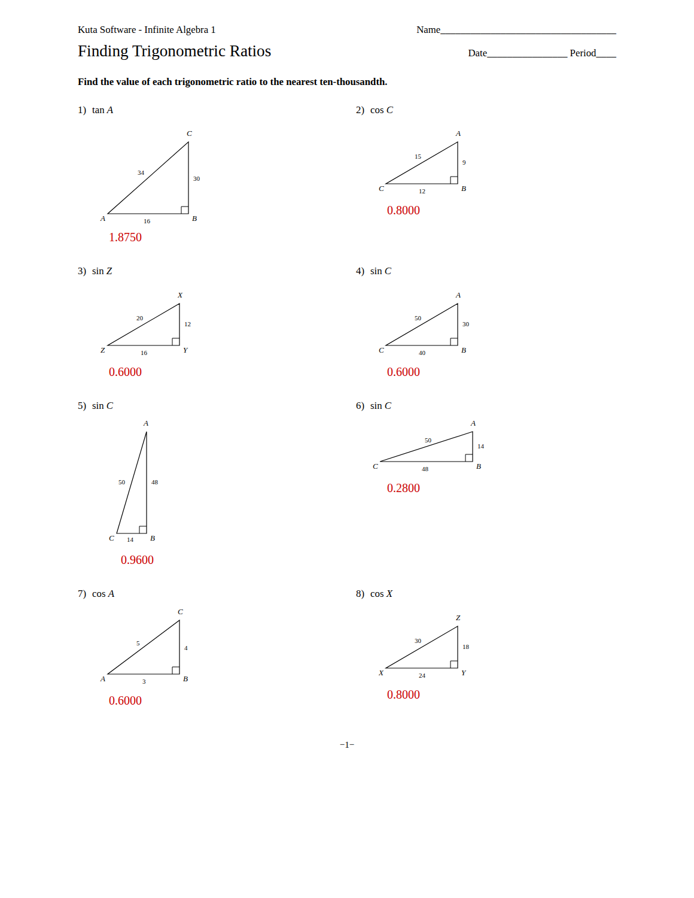Kuta Software - Infinite Algebra 1 Name___________________________________
Finding Trigonometric Ratios
Date________________ Period____
Find the value of each trigonometric ratio to the nearest ten-thousandth.
1) tan A
A B C 16 30 34
1.8750
2) cos C
C B A 12 9 15
0.8000
3) sin Z
Z Y X 16 12 20
0.6000
4) sin C
C B A 40 30 50
0.6000
5) sin C
C B A 14 48 50
0.9600
6) sin C
C B A 48 14 50
0.2800
7) cos A
A B C 3 4 5
0.6000
8) cos X
X Y Z 24 18 30
0.8000
−1−